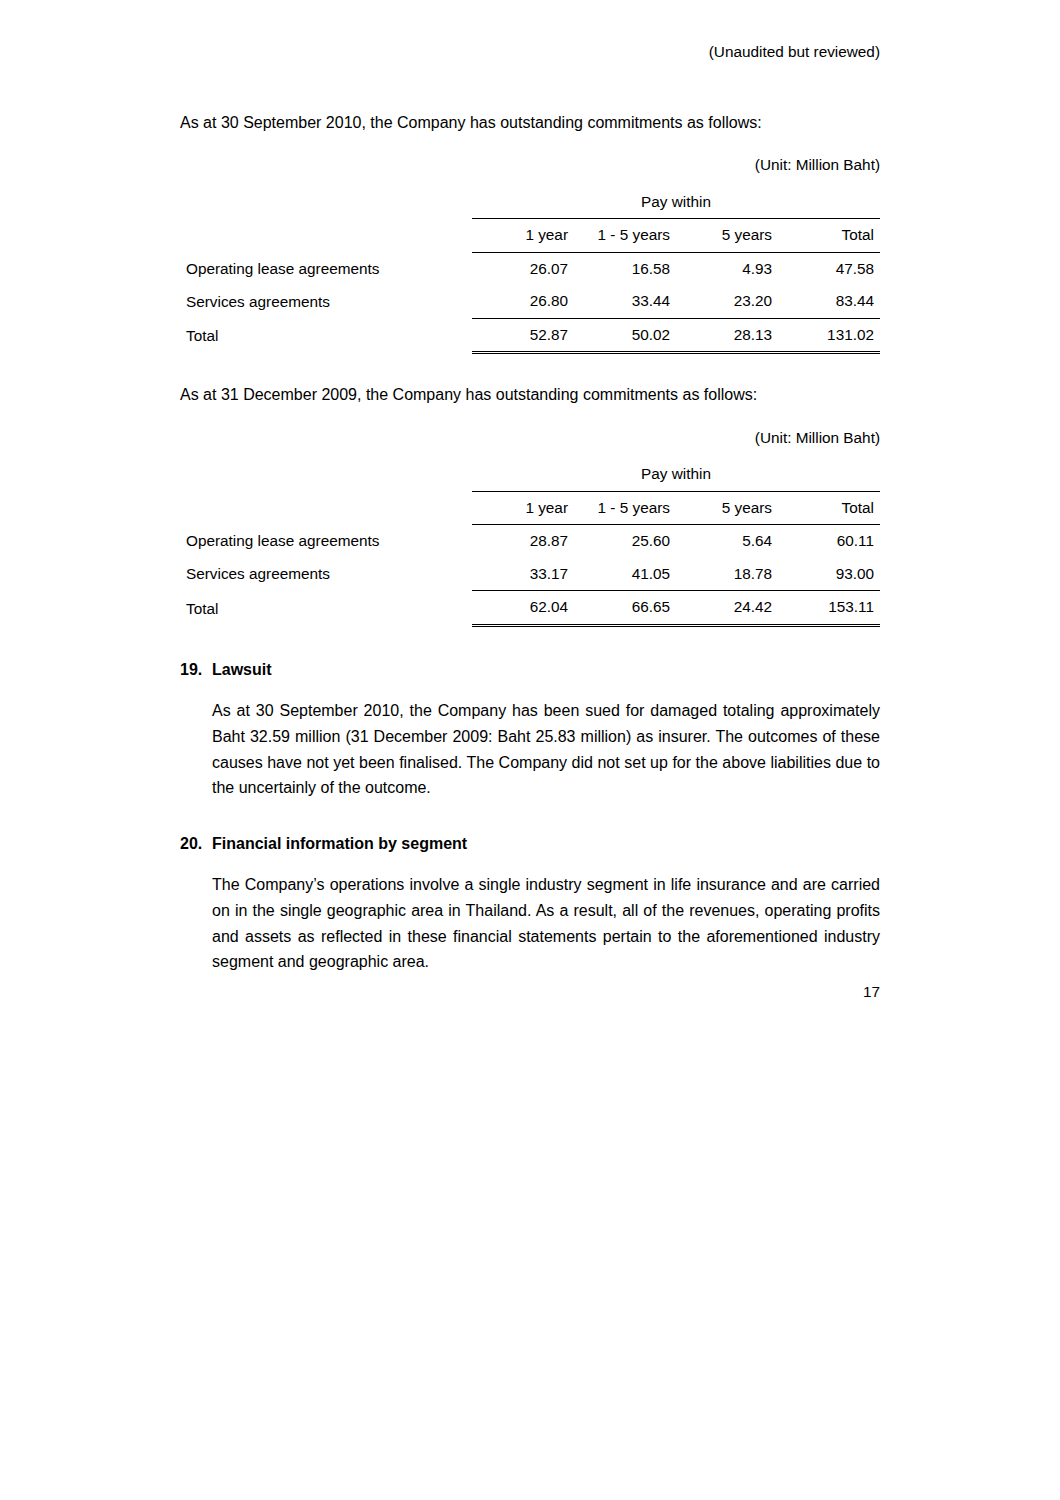(Unaudited but reviewed)
As at 30 September 2010, the Company has outstanding commitments as follows:
(Unit: Million Baht)
| | Pay within |
| | 1 year | 1 - 5 years | 5 years | Total |
| Operating lease agreements | 26.07 | 16.58 | 4.93 | 47.58 |
| Services agreements | 26.80 | 33.44 | 23.20 | 83.44 |
| Total | 52.87 | 50.02 | 28.13 | 131.02 |
As at 31 December 2009, the Company has outstanding commitments as follows:
(Unit: Million Baht)
| | Pay within |
| | 1 year | 1 - 5 years | 5 years | Total |
| Operating lease agreements | 28.87 | 25.60 | 5.64 | 60.11 |
| Services agreements | 33.17 | 41.05 | 18.78 | 93.00 |
| Total | 62.04 | 66.65 | 24.42 | 153.11 |
19. Lawsuit
As at 30 September 2010, the Company has been sued for damaged totaling approximately Baht 32.59 million (31 December 2009: Baht 25.83 million) as insurer. The outcomes of these causes have not yet been finalised. The Company did not set up for the above liabilities due to the uncertainly of the outcome.
20. Financial information by segment
The Company’s operations involve a single industry segment in life insurance and are carried on in the single geographic area in Thailand. As a result, all of the revenues, operating profits and assets as reflected in these financial statements pertain to the aforementioned industry segment and geographic area.
17